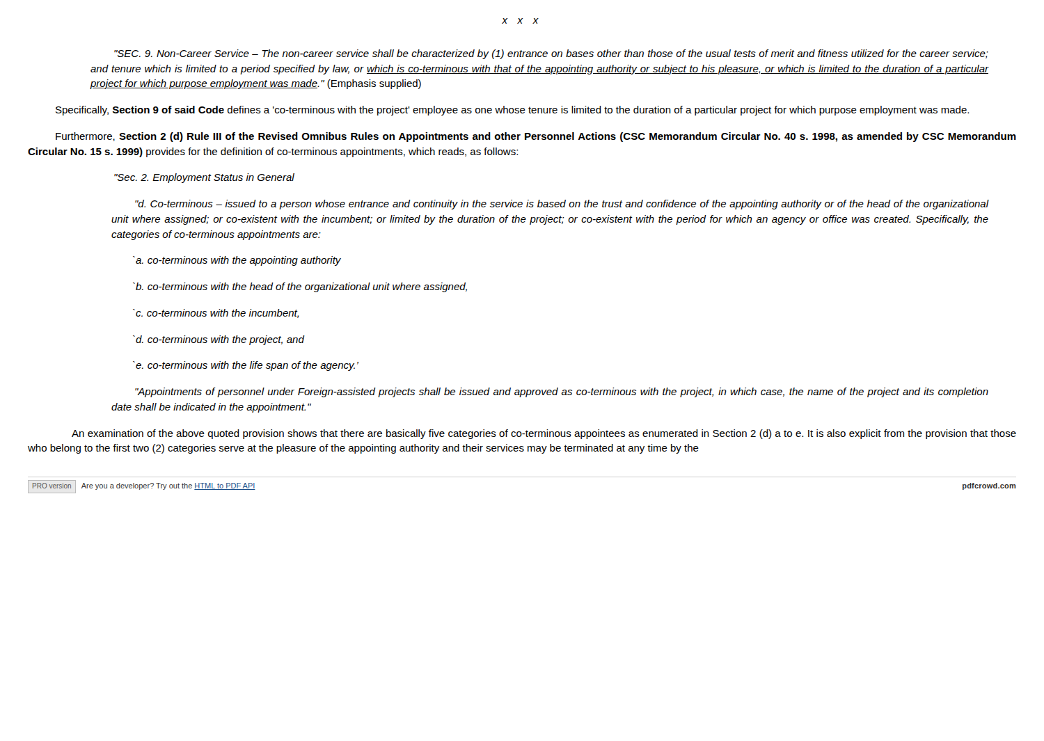x x x
"SEC. 9. Non-Career Service – The non-career service shall be characterized by (1) entrance on bases other than those of the usual tests of merit and fitness utilized for the career service; and tenure which is limited to a period specified by law, or which is co-terminous with that of the appointing authority or subject to his pleasure, or which is limited to the duration of a particular project for which purpose employment was made." (Emphasis supplied)
Specifically, Section 9 of said Code defines a 'co-terminous with the project' employee as one whose tenure is limited to the duration of a particular project for which purpose employment was made.
Furthermore, Section 2 (d) Rule III of the Revised Omnibus Rules on Appointments and other Personnel Actions (CSC Memorandum Circular No. 40 s. 1998, as amended by CSC Memorandum Circular No. 15 s. 1999) provides for the definition of co-terminous appointments, which reads, as follows:
"Sec. 2. Employment Status in General
"d. Co-terminous – issued to a person whose entrance and continuity in the service is based on the trust and confidence of the appointing authority or of the head of the organizational unit where assigned; or co-existent with the incumbent; or limited by the duration of the project; or co-existent with the period for which an agency or office was created. Specifically, the categories of co-terminous appointments are:
`a. co-terminous with the appointing authority
`b. co-terminous with the head of the organizational unit where assigned,
`c. co-terminous with the incumbent,
`d. co-terminous with the project, and
`e. co-terminous with the life span of the agency.’
"Appointments of personnel under Foreign-assisted projects shall be issued and approved as co-terminous with the project, in which case, the name of the project and its completion date shall be indicated in the appointment."
An examination of the above quoted provision shows that there are basically five categories of co-terminous appointees as enumerated in Section 2 (d) a to e. It is also explicit from the provision that those who belong to the first two (2) categories serve at the pleasure of the appointing authority and their services may be terminated at any time by the
PRO version Are you a developer? Try out the HTML to PDF API
pdfcrowd.com